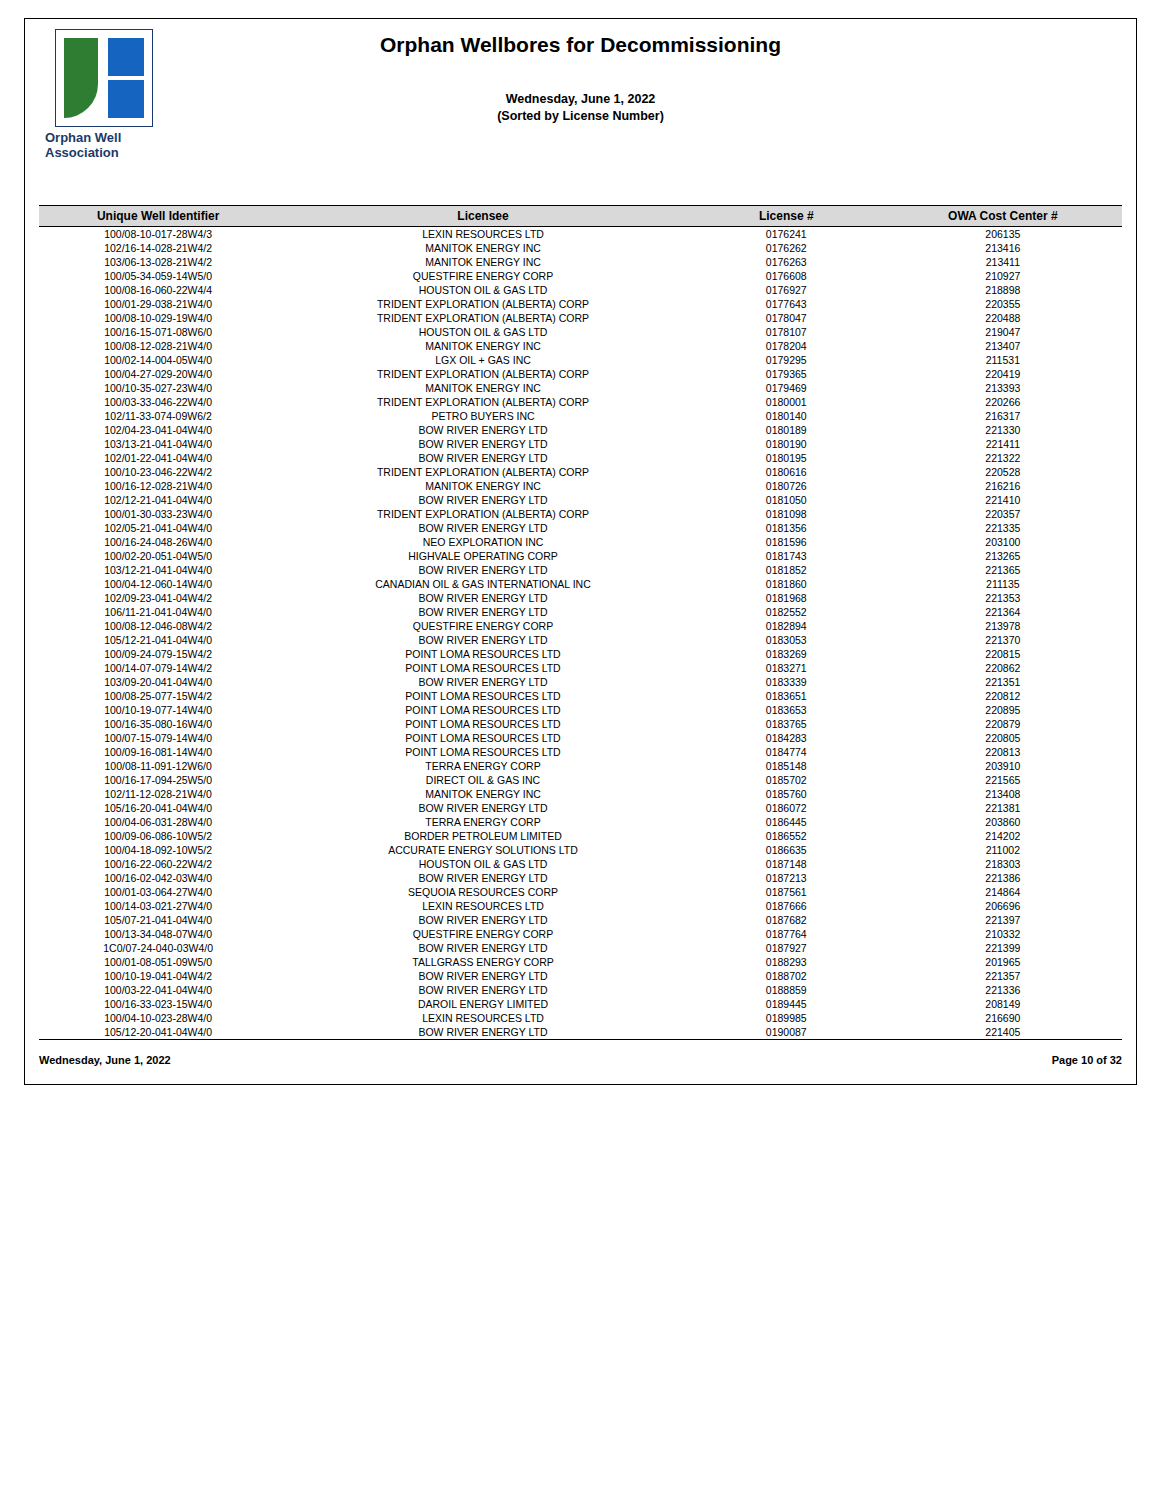Orphan Well
Association
Orphan Wellbores for Decommissioning
Wednesday, June 1, 2022
(Sorted by License Number)
| Unique Well Identifier | Licensee | License # | OWA Cost Center # |
| --- | --- | --- | --- |
| 100/08-10-017-28W4/3 | LEXIN RESOURCES LTD | 0176241 | 206135 |
| 102/16-14-028-21W4/2 | MANITOK ENERGY INC | 0176262 | 213416 |
| 103/06-13-028-21W4/2 | MANITOK ENERGY INC | 0176263 | 213411 |
| 100/05-34-059-14W5/0 | QUESTFIRE ENERGY CORP | 0176608 | 210927 |
| 100/08-16-060-22W4/4 | HOUSTON OIL & GAS LTD | 0176927 | 218898 |
| 100/01-29-038-21W4/0 | TRIDENT EXPLORATION (ALBERTA) CORP | 0177643 | 220355 |
| 100/08-10-029-19W4/0 | TRIDENT EXPLORATION (ALBERTA) CORP | 0178047 | 220488 |
| 100/16-15-071-08W6/0 | HOUSTON OIL & GAS LTD | 0178107 | 219047 |
| 100/08-12-028-21W4/0 | MANITOK ENERGY INC | 0178204 | 213407 |
| 100/02-14-004-05W4/0 | LGX OIL + GAS INC | 0179295 | 211531 |
| 100/04-27-029-20W4/0 | TRIDENT EXPLORATION (ALBERTA) CORP | 0179365 | 220419 |
| 100/10-35-027-23W4/0 | MANITOK ENERGY INC | 0179469 | 213393 |
| 100/03-33-046-22W4/0 | TRIDENT EXPLORATION (ALBERTA) CORP | 0180001 | 220266 |
| 102/11-33-074-09W6/2 | PETRO BUYERS INC | 0180140 | 216317 |
| 102/04-23-041-04W4/0 | BOW RIVER ENERGY LTD | 0180189 | 221330 |
| 103/13-21-041-04W4/0 | BOW RIVER ENERGY LTD | 0180190 | 221411 |
| 102/01-22-041-04W4/0 | BOW RIVER ENERGY LTD | 0180195 | 221322 |
| 100/10-23-046-22W4/2 | TRIDENT EXPLORATION (ALBERTA) CORP | 0180616 | 220528 |
| 100/16-12-028-21W4/0 | MANITOK ENERGY INC | 0180726 | 216216 |
| 102/12-21-041-04W4/0 | BOW RIVER ENERGY LTD | 0181050 | 221410 |
| 100/01-30-033-23W4/0 | TRIDENT EXPLORATION (ALBERTA) CORP | 0181098 | 220357 |
| 102/05-21-041-04W4/0 | BOW RIVER ENERGY LTD | 0181356 | 221335 |
| 100/16-24-048-26W4/0 | NEO EXPLORATION INC | 0181596 | 203100 |
| 100/02-20-051-04W5/0 | HIGHVALE OPERATING CORP | 0181743 | 213265 |
| 103/12-21-041-04W4/0 | BOW RIVER ENERGY LTD | 0181852 | 221365 |
| 100/04-12-060-14W4/0 | CANADIAN OIL & GAS INTERNATIONAL INC | 0181860 | 211135 |
| 102/09-23-041-04W4/2 | BOW RIVER ENERGY LTD | 0181968 | 221353 |
| 106/11-21-041-04W4/0 | BOW RIVER ENERGY LTD | 0182552 | 221364 |
| 100/08-12-046-08W4/2 | QUESTFIRE ENERGY CORP | 0182894 | 213978 |
| 105/12-21-041-04W4/0 | BOW RIVER ENERGY LTD | 0183053 | 221370 |
| 100/09-24-079-15W4/2 | POINT LOMA RESOURCES LTD | 0183269 | 220815 |
| 100/14-07-079-14W4/2 | POINT LOMA RESOURCES LTD | 0183271 | 220862 |
| 103/09-20-041-04W4/0 | BOW RIVER ENERGY LTD | 0183339 | 221351 |
| 100/08-25-077-15W4/2 | POINT LOMA RESOURCES LTD | 0183651 | 220812 |
| 100/10-19-077-14W4/0 | POINT LOMA RESOURCES LTD | 0183653 | 220895 |
| 100/16-35-080-16W4/0 | POINT LOMA RESOURCES LTD | 0183765 | 220879 |
| 100/07-15-079-14W4/0 | POINT LOMA RESOURCES LTD | 0184283 | 220805 |
| 100/09-16-081-14W4/0 | POINT LOMA RESOURCES LTD | 0184774 | 220813 |
| 100/08-11-091-12W6/0 | TERRA ENERGY CORP | 0185148 | 203910 |
| 100/16-17-094-25W5/0 | DIRECT OIL & GAS INC | 0185702 | 221565 |
| 102/11-12-028-21W4/0 | MANITOK ENERGY INC | 0185760 | 213408 |
| 105/16-20-041-04W4/0 | BOW RIVER ENERGY LTD | 0186072 | 221381 |
| 100/04-06-031-28W4/0 | TERRA ENERGY CORP | 0186445 | 203860 |
| 100/09-06-086-10W5/2 | BORDER PETROLEUM LIMITED | 0186552 | 214202 |
| 100/04-18-092-10W5/2 | ACCURATE ENERGY SOLUTIONS LTD | 0186635 | 211002 |
| 100/16-22-060-22W4/2 | HOUSTON OIL & GAS LTD | 0187148 | 218303 |
| 100/16-02-042-03W4/0 | BOW RIVER ENERGY LTD | 0187213 | 221386 |
| 100/01-03-064-27W4/0 | SEQUOIA RESOURCES CORP | 0187561 | 214864 |
| 100/14-03-021-27W4/0 | LEXIN RESOURCES LTD | 0187666 | 206696 |
| 105/07-21-041-04W4/0 | BOW RIVER ENERGY LTD | 0187682 | 221397 |
| 100/13-34-048-07W4/0 | QUESTFIRE ENERGY CORP | 0187764 | 210332 |
| 1C0/07-24-040-03W4/0 | BOW RIVER ENERGY LTD | 0187927 | 221399 |
| 100/01-08-051-09W5/0 | TALLGRASS ENERGY CORP | 0188293 | 201965 |
| 100/10-19-041-04W4/2 | BOW RIVER ENERGY LTD | 0188702 | 221357 |
| 100/03-22-041-04W4/0 | BOW RIVER ENERGY LTD | 0188859 | 221336 |
| 100/16-33-023-15W4/0 | DAROIL ENERGY LIMITED | 0189445 | 208149 |
| 100/04-10-023-28W4/0 | LEXIN RESOURCES LTD | 0189985 | 216690 |
| 105/12-20-041-04W4/0 | BOW RIVER ENERGY LTD | 0190087 | 221405 |
Wednesday, June 1, 2022
Page 10 of 32